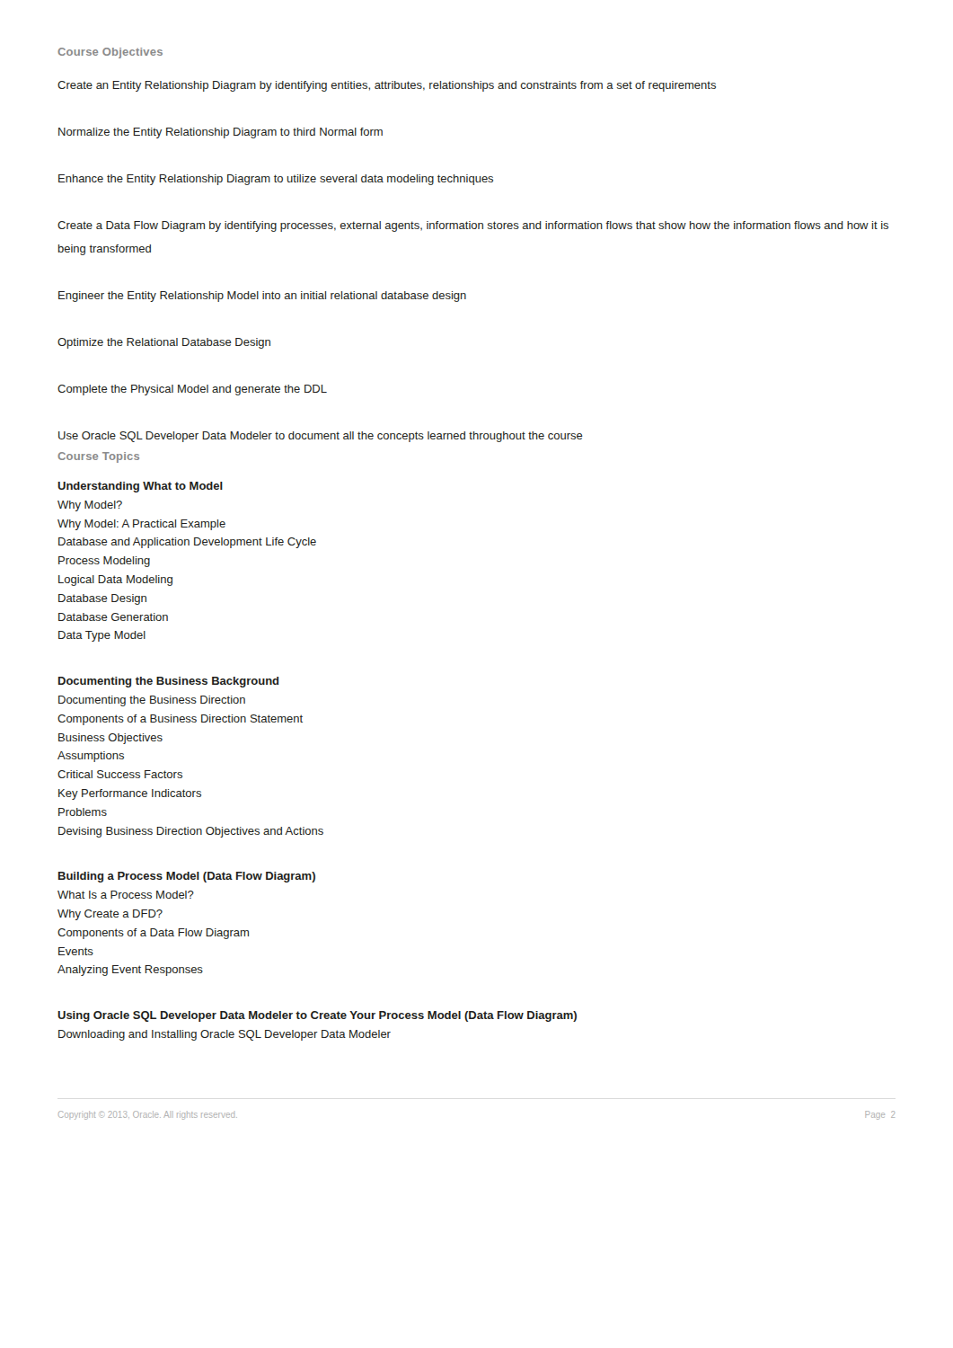Course Objectives
Create an Entity Relationship Diagram by identifying entities, attributes, relationships and constraints from a set of requirements
Normalize the Entity Relationship Diagram to third Normal form
Enhance the Entity Relationship Diagram to utilize several data modeling techniques
Create a Data Flow Diagram by identifying processes, external agents, information stores and information flows that show how the information flows and how it is being transformed
Engineer the Entity Relationship Model into an initial relational database design
Optimize the Relational Database Design
Complete the Physical Model and generate the DDL
Use Oracle SQL Developer Data Modeler to document all the concepts learned throughout the course
Course Topics
Understanding What to Model
Why Model?
Why Model: A Practical Example
Database and Application Development Life Cycle
Process Modeling
Logical Data Modeling
Database Design
Database Generation
Data Type Model
Documenting the Business Background
Documenting the Business Direction
Components of a Business Direction Statement
Business Objectives
Assumptions
Critical Success Factors
Key Performance Indicators
Problems
Devising Business Direction Objectives and Actions
Building a Process Model (Data Flow Diagram)
What Is a Process Model?
Why Create a DFD?
Components of a Data Flow Diagram
Events
Analyzing Event Responses
Using Oracle SQL Developer Data Modeler to Create Your Process Model (Data Flow Diagram)
Downloading and Installing Oracle SQL Developer Data Modeler
Copyright © 2013, Oracle. All rights reserved. Page 2